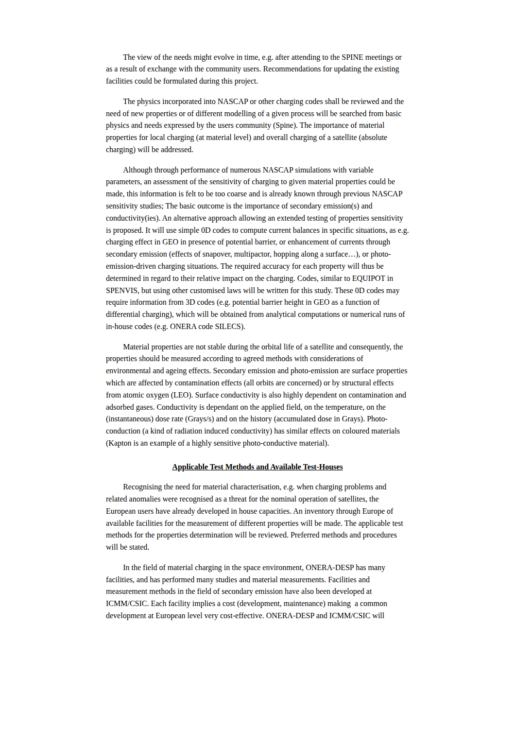The view of the needs might evolve in time, e.g. after attending to the SPINE meetings or as a result of exchange with the community users. Recommendations for updating the existing facilities could be formulated during this project.
The physics incorporated into NASCAP or other charging codes shall be reviewed and the need of new properties or of different modelling of a given process will be searched from basic physics and needs expressed by the users community (Spine). The importance of material properties for local charging (at material level) and overall charging of a satellite (absolute charging) will be addressed.
Although through performance of numerous NASCAP simulations with variable parameters, an assessment of the sensitivity of charging to given material properties could be made, this information is felt to be too coarse and is already known through previous NASCAP sensitivity studies; The basic outcome is the importance of secondary emission(s) and conductivity(ies). An alternative approach allowing an extended testing of properties sensitivity is proposed. It will use simple 0D codes to compute current balances in specific situations, as e.g. charging effect in GEO in presence of potential barrier, or enhancement of currents through secondary emission (effects of snapover, multipactor, hopping along a surface…), or photo-emission-driven charging situations. The required accuracy for each property will thus be determined in regard to their relative impact on the charging. Codes, similar to EQUIPOT in SPENVIS, but using other customised laws will be written for this study. These 0D codes may require information from 3D codes (e.g. potential barrier height in GEO as a function of differential charging), which will be obtained from analytical computations or numerical runs of in-house codes (e.g. ONERA code SILECS).
Material properties are not stable during the orbital life of a satellite and consequently, the properties should be measured according to agreed methods with considerations of environmental and ageing effects. Secondary emission and photo-emission are surface properties which are affected by contamination effects (all orbits are concerned) or by structural effects from atomic oxygen (LEO). Surface conductivity is also highly dependent on contamination and adsorbed gases. Conductivity is dependant on the applied field, on the temperature, on the (instantaneous) dose rate (Grays/s) and on the history (accumulated dose in Grays). Photo-conduction (a kind of radiation induced conductivity) has similar effects on coloured materials (Kapton is an example of a highly sensitive photo-conductive material).
Applicable Test Methods and Available Test-Houses
Recognising the need for material characterisation, e.g. when charging problems and related anomalies were recognised as a threat for the nominal operation of satellites, the European users have already developed in house capacities. An inventory through Europe of available facilities for the measurement of different properties will be made. The applicable test methods for the properties determination will be reviewed. Preferred methods and procedures will be stated.
In the field of material charging in the space environment, ONERA-DESP has many facilities, and has performed many studies and material measurements. Facilities and measurement methods in the field of secondary emission have also been developed at ICMM/CSIC. Each facility implies a cost (development, maintenance) making a common development at European level very cost-effective. ONERA-DESP and ICMM/CSIC will